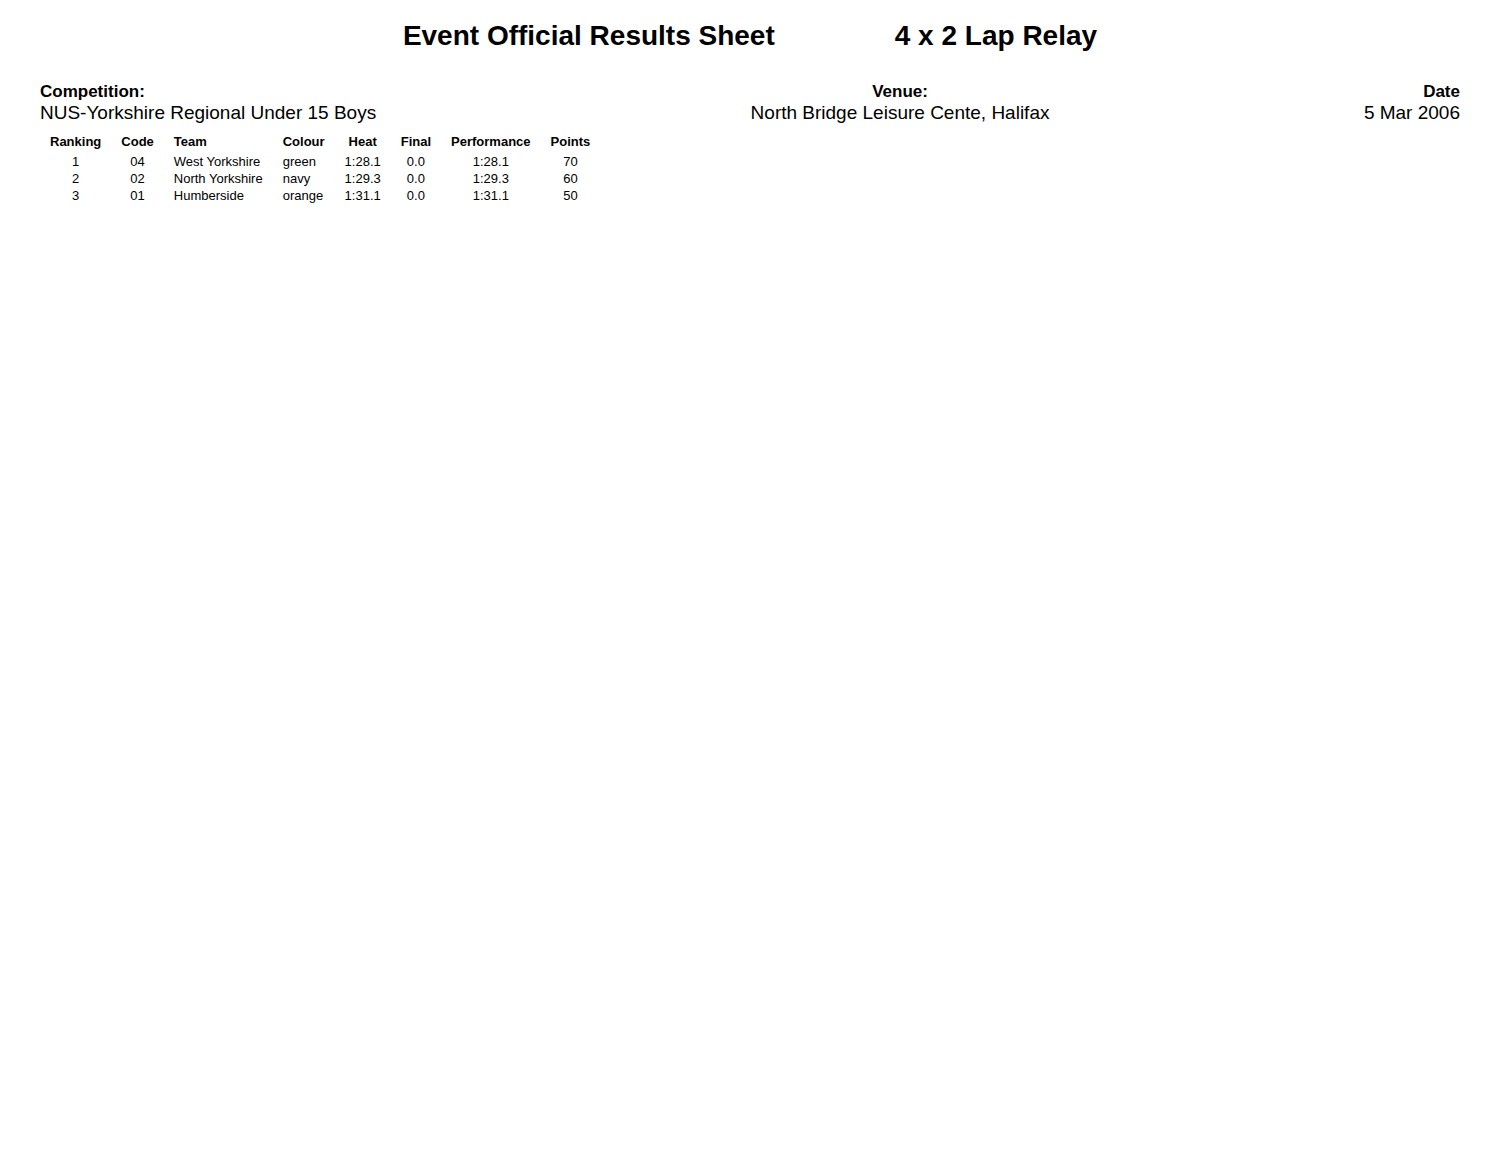Event Official Results Sheet
4 x 2 Lap Relay
Competition: NUS-Yorkshire Regional Under 15 Boys
Venue: North Bridge Leisure Cente, Halifax
Date 5 Mar 2006
| Ranking | Code | Team | Colour | Heat | Final | Performance | Points |
| --- | --- | --- | --- | --- | --- | --- | --- |
| 1 | 04 | West Yorkshire | green | 1:28.1 | 0.0 | 1:28.1 | 70 |
| 2 | 02 | North Yorkshire | navy | 1:29.3 | 0.0 | 1:29.3 | 60 |
| 3 | 01 | Humberside | orange | 1:31.1 | 0.0 | 1:31.1 | 50 |